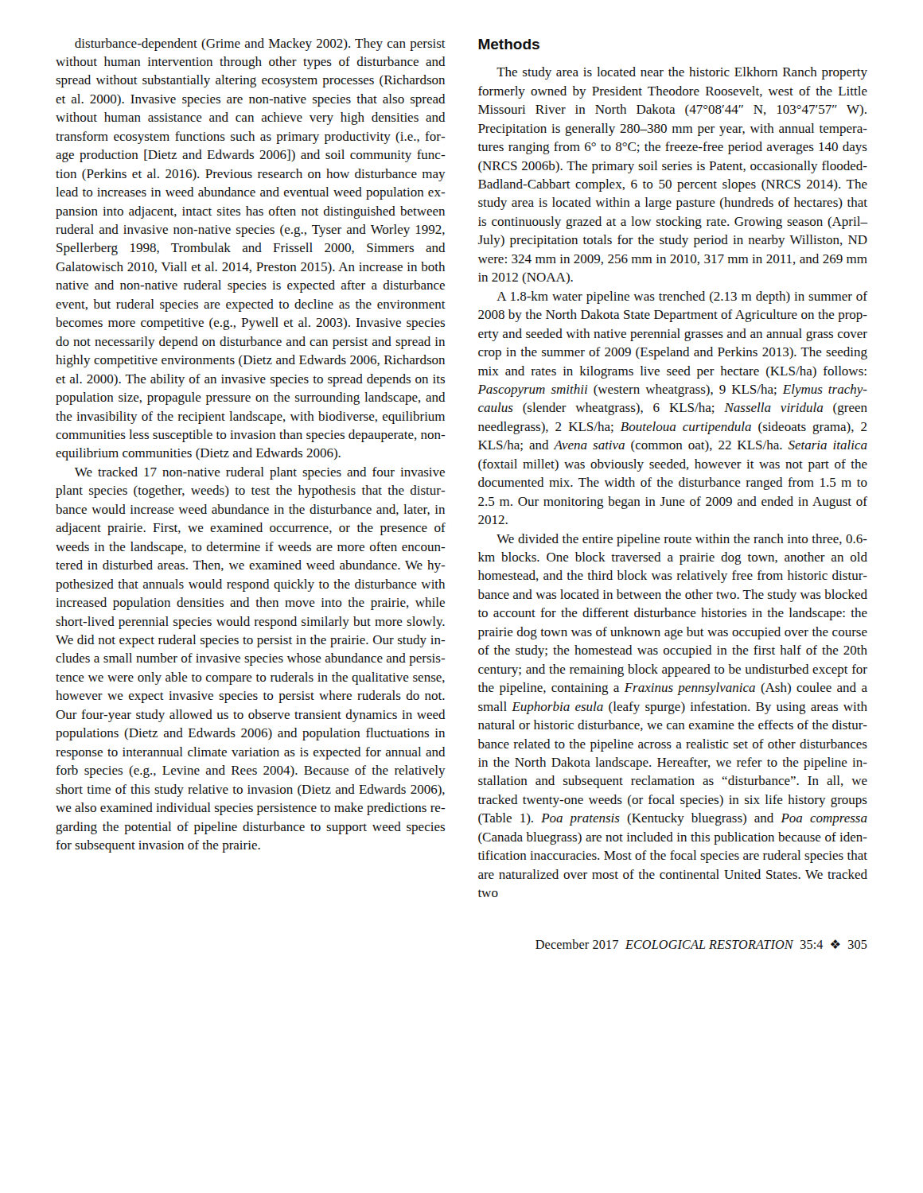disturbance-dependent (Grime and Mackey 2002). They can persist without human intervention through other types of disturbance and spread without substantially altering ecosystem processes (Richardson et al. 2000). Invasive species are non-native species that also spread without human assistance and can achieve very high densities and transform ecosystem functions such as primary productivity (i.e., forage production [Dietz and Edwards 2006]) and soil community function (Perkins et al. 2016). Previous research on how disturbance may lead to increases in weed abundance and eventual weed population expansion into adjacent, intact sites has often not distinguished between ruderal and invasive non-native species (e.g., Tyser and Worley 1992, Spellerberg 1998, Trombulak and Frissell 2000, Simmers and Galatowisch 2010, Viall et al. 2014, Preston 2015). An increase in both native and non-native ruderal species is expected after a disturbance event, but ruderal species are expected to decline as the environment becomes more competitive (e.g., Pywell et al. 2003). Invasive species do not necessarily depend on disturbance and can persist and spread in highly competitive environments (Dietz and Edwards 2006, Richardson et al. 2000). The ability of an invasive species to spread depends on its population size, propagule pressure on the surrounding landscape, and the invasibility of the recipient landscape, with biodiverse, equilibrium communities less susceptible to invasion than species depauperate, non-equilibrium communities (Dietz and Edwards 2006).
We tracked 17 non-native ruderal plant species and four invasive plant species (together, weeds) to test the hypothesis that the disturbance would increase weed abundance in the disturbance and, later, in adjacent prairie. First, we examined occurrence, or the presence of weeds in the landscape, to determine if weeds are more often encountered in disturbed areas. Then, we examined weed abundance. We hypothesized that annuals would respond quickly to the disturbance with increased population densities and then move into the prairie, while short-lived perennial species would respond similarly but more slowly. We did not expect ruderal species to persist in the prairie. Our study includes a small number of invasive species whose abundance and persistence we were only able to compare to ruderals in the qualitative sense, however we expect invasive species to persist where ruderals do not. Our four-year study allowed us to observe transient dynamics in weed populations (Dietz and Edwards 2006) and population fluctuations in response to interannual climate variation as is expected for annual and forb species (e.g., Levine and Rees 2004). Because of the relatively short time of this study relative to invasion (Dietz and Edwards 2006), we also examined individual species persistence to make predictions regarding the potential of pipeline disturbance to support weed species for subsequent invasion of the prairie.
Methods
The study area is located near the historic Elkhorn Ranch property formerly owned by President Theodore Roosevelt, west of the Little Missouri River in North Dakota (47°08′44″ N, 103°47′57″ W). Precipitation is generally 280–380 mm per year, with annual temperatures ranging from 6° to 8°C; the freeze-free period averages 140 days (NRCS 2006b). The primary soil series is Patent, occasionally flooded-Badland-Cabbart complex, 6 to 50 percent slopes (NRCS 2014). The study area is located within a large pasture (hundreds of hectares) that is continuously grazed at a low stocking rate. Growing season (April–July) precipitation totals for the study period in nearby Williston, ND were: 324 mm in 2009, 256 mm in 2010, 317 mm in 2011, and 269 mm in 2012 (NOAA).
A 1.8-km water pipeline was trenched (2.13 m depth) in summer of 2008 by the North Dakota State Department of Agriculture on the property and seeded with native perennial grasses and an annual grass cover crop in the summer of 2009 (Espeland and Perkins 2013). The seeding mix and rates in kilograms live seed per hectare (KLS/ha) follows: Pascopyrum smithii (western wheatgrass), 9 KLS/ha; Elymus trachycaulus (slender wheatgrass), 6 KLS/ha; Nassella viridula (green needlegrass), 2 KLS/ha; Bouteloua curtipendula (sideoats grama), 2 KLS/ha; and Avena sativa (common oat), 22 KLS/ha. Setaria italica (foxtail millet) was obviously seeded, however it was not part of the documented mix. The width of the disturbance ranged from 1.5 m to 2.5 m. Our monitoring began in June of 2009 and ended in August of 2012.
We divided the entire pipeline route within the ranch into three, 0.6-km blocks. One block traversed a prairie dog town, another an old homestead, and the third block was relatively free from historic disturbance and was located in between the other two. The study was blocked to account for the different disturbance histories in the landscape: the prairie dog town was of unknown age but was occupied over the course of the study; the homestead was occupied in the first half of the 20th century; and the remaining block appeared to be undisturbed except for the pipeline, containing a Fraxinus pennsylvanica (Ash) coulee and a small Euphorbia esula (leafy spurge) infestation. By using areas with natural or historic disturbance, we can examine the effects of the disturbance related to the pipeline across a realistic set of other disturbances in the North Dakota landscape. Hereafter, we refer to the pipeline installation and subsequent reclamation as “disturbance”. In all, we tracked twenty-one weeds (or focal species) in six life history groups (Table 1). Poa pratensis (Kentucky bluegrass) and Poa compressa (Canada bluegrass) are not included in this publication because of identification inaccuracies. Most of the focal species are ruderal species that are naturalized over most of the continental United States. We tracked two
December 2017 ECOLOGICAL RESTORATION 35:4❖305